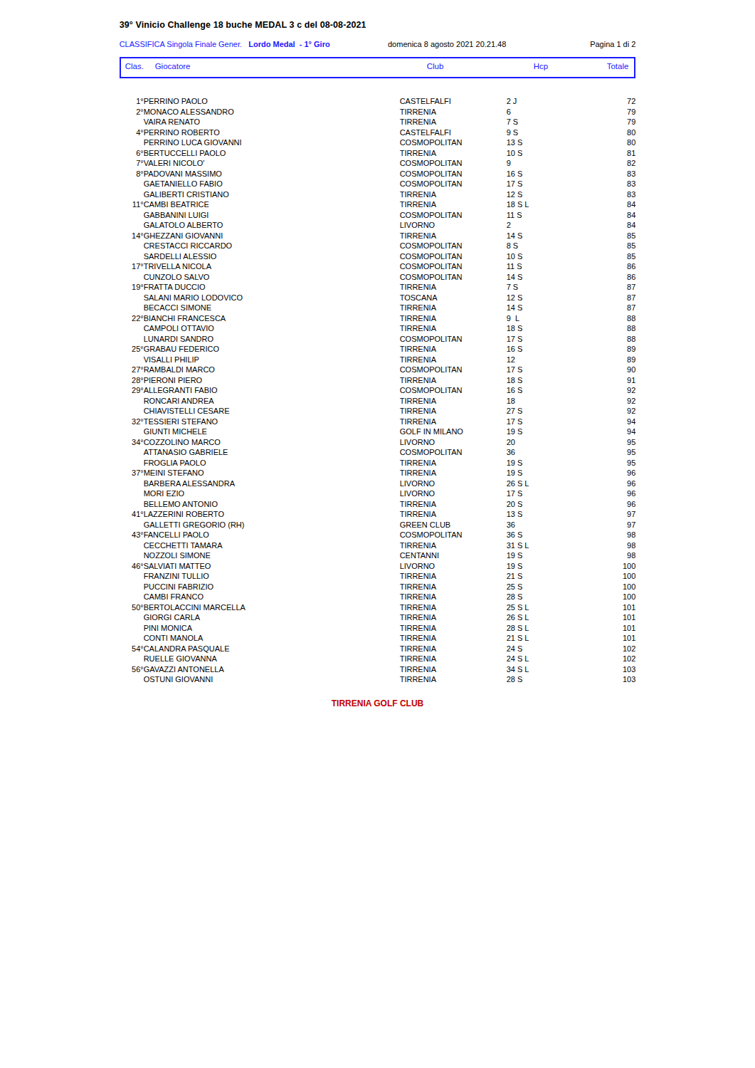39° Vinicio Challenge 18 buche MEDAL 3 c del 08-08-2021
CLASSIFICA Singola Finale Gener. Lordo Medal - 1° Giro
domenica 8 agosto 2021 20.21.48
Pagina 1 di 2
Clas. Giocatore Club Hcp Totale
| 1° | PERRINO PAOLO | CASTELFALFI | 2 J | 72 |
| 2° | MONACO ALESSANDRO | TIRRENIA | 6 | 79 |
| | VAIRA RENATO | TIRRENIA | 7 S | 79 |
| 4° | PERRINO ROBERTO | CASTELFALFI | 9 S | 80 |
| | PERRINO LUCA GIOVANNI | COSMOPOLITAN | 13 S | 80 |
| 6° | BERTUCCELLI PAOLO | TIRRENIA | 10 S | 81 |
| 7° | VALERI NICOLO' | COSMOPOLITAN | 9 | 82 |
| 8° | PADOVANI MASSIMO | COSMOPOLITAN | 16 S | 83 |
| | GAETANIELLO FABIO | COSMOPOLITAN | 17 S | 83 |
| | GALIBERTI CRISTIANO | TIRRENIA | 12 S | 83 |
| 11° | CAMBI BEATRICE | TIRRENIA | 18 S L | 84 |
| | GABBANINI LUIGI | COSMOPOLITAN | 11 S | 84 |
| | GALATOLO ALBERTO | LIVORNO | 2 | 84 |
| 14° | GHEZZANI GIOVANNI | TIRRENIA | 14 S | 85 |
| | CRESTACCI RICCARDO | COSMOPOLITAN | 8 S | 85 |
| | SARDELLI ALESSIO | COSMOPOLITAN | 10 S | 85 |
| 17° | TRIVELLA NICOLA | COSMOPOLITAN | 11 S | 86 |
| | CUNZOLO SALVO | COSMOPOLITAN | 14 S | 86 |
| 19° | FRATTA DUCCIO | TIRRENIA | 7 S | 87 |
| | SALANI MARIO LODOVICO | TOSCANA | 12 S | 87 |
| | BECACCI SIMONE | TIRRENIA | 14 S | 87 |
| 22° | BIANCHI FRANCESCA | TIRRENIA | 9 L | 88 |
| | CAMPOLI OTTAVIO | TIRRENIA | 18 S | 88 |
| | LUNARDI SANDRO | COSMOPOLITAN | 17 S | 88 |
| 25° | GRABAU FEDERICO | TIRRENIA | 16 S | 89 |
| | VISALLI PHILIP | TIRRENIA | 12 | 89 |
| 27° | RAMBALDI MARCO | COSMOPOLITAN | 17 S | 90 |
| 28° | PIERONI PIERO | TIRRENIA | 18 S | 91 |
| 29° | ALLEGRANTI FABIO | COSMOPOLITAN | 16 S | 92 |
| | RONCARI ANDREA | TIRRENIA | 18 | 92 |
| | CHIAVISTELLI CESARE | TIRRENIA | 27 S | 92 |
| 32° | TESSIERI STEFANO | TIRRENIA | 17 S | 94 |
| | GIUNTI MICHELE | GOLF IN MILANO | 19 S | 94 |
| 34° | COZZOLINO MARCO | LIVORNO | 20 | 95 |
| | ATTANASIO GABRIELE | COSMOPOLITAN | 36 | 95 |
| | FROGLIA PAOLO | TIRRENIA | 19 S | 95 |
| 37° | MEINI STEFANO | TIRRENIA | 19 S | 96 |
| | BARBERA ALESSANDRA | LIVORNO | 26 S L | 96 |
| | MORI EZIO | LIVORNO | 17 S | 96 |
| | BELLEMO ANTONIO | TIRRENIA | 20 S | 96 |
| 41° | LAZZERINI ROBERTO | TIRRENIA | 13 S | 97 |
| | GALLETTI GREGORIO (RH) | GREEN CLUB | 36 | 97 |
| 43° | FANCELLI PAOLO | COSMOPOLITAN | 36 S | 98 |
| | CECCHETTI TAMARA | TIRRENIA | 31 S L | 98 |
| | NOZZOLI SIMONE | CENTANNI | 19 S | 98 |
| 46° | SALVIATI MATTEO | LIVORNO | 19 S | 100 |
| | FRANZINI TULLIO | TIRRENIA | 21 S | 100 |
| | PUCCINI FABRIZIO | TIRRENIA | 25 S | 100 |
| | CAMBI FRANCO | TIRRENIA | 28 S | 100 |
| 50° | BERTOLACCINI MARCELLA | TIRRENIA | 25 S L | 101 |
| | GIORGI CARLA | TIRRENIA | 26 S L | 101 |
| | PINI MONICA | TIRRENIA | 28 S L | 101 |
| | CONTI MANOLA | TIRRENIA | 21 S L | 101 |
| 54° | CALANDRA PASQUALE | TIRRENIA | 24 S | 102 |
| | RUELLE GIOVANNA | TIRRENIA | 24 S L | 102 |
| 56° | GAVAZZI ANTONELLA | TIRRENIA | 34 S L | 103 |
| | OSTUNI GIOVANNI | TIRRENIA | 28 S | 103 |
TIRRENIA GOLF CLUB